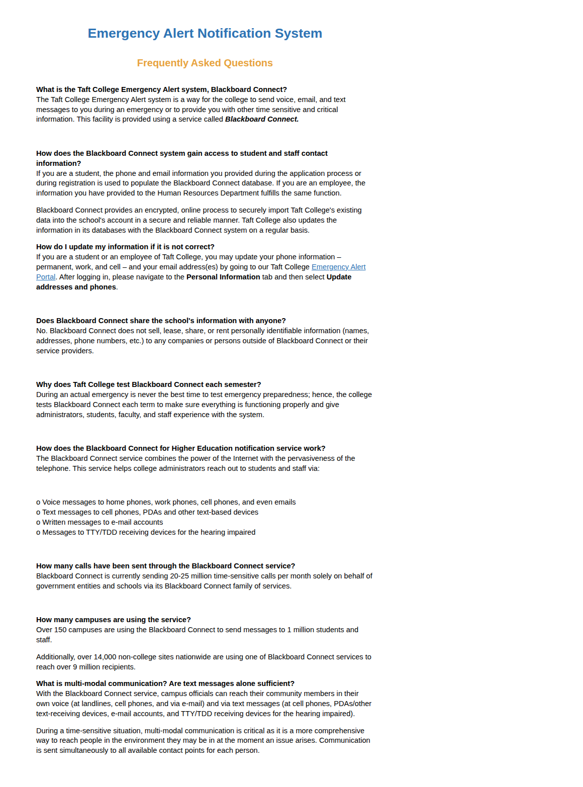Emergency Alert Notification System
Frequently Asked Questions
What is the Taft College Emergency Alert system, Blackboard Connect?
The Taft College Emergency Alert system is a way for the college to send voice, email, and text messages to you during an emergency or to provide you with other time sensitive and critical information. This facility is provided using a service called Blackboard Connect.
How does the Blackboard Connect system gain access to student and staff contact information?
If you are a student, the phone and email information you provided during the application process or during registration is used to populate the Blackboard Connect database. If you are an employee, the information you have provided to the Human Resources Department fulfills the same function.
Blackboard Connect provides an encrypted, online process to securely import Taft College's existing data into the school's account in a secure and reliable manner. Taft College also updates the information in its databases with the Blackboard Connect system on a regular basis.
How do I update my information if it is not correct?
If you are a student or an employee of Taft College, you may update your phone information – permanent, work, and cell – and your email address(es) by going to our Taft College Emergency Alert Portal. After logging in, please navigate to the Personal Information tab and then select Update addresses and phones.
Does Blackboard Connect share the school's information with anyone?
No. Blackboard Connect does not sell, lease, share, or rent personally identifiable information (names, addresses, phone numbers, etc.) to any companies or persons outside of Blackboard Connect or their service providers.
Why does Taft College test Blackboard Connect each semester?
During an actual emergency is never the best time to test emergency preparedness; hence, the college tests Blackboard Connect each term to make sure everything is functioning properly and give administrators, students, faculty, and staff experience with the system.
How does the Blackboard Connect for Higher Education notification service work?
The Blackboard Connect service combines the power of the Internet with the pervasiveness of the telephone. This service helps college administrators reach out to students and staff via:
o Voice messages to home phones, work phones, cell phones, and even emails
o Text messages to cell phones, PDAs and other text-based devices
o Written messages to e-mail accounts
o Messages to TTY/TDD receiving devices for the hearing impaired
How many calls have been sent through the Blackboard Connect service?
Blackboard Connect is currently sending 20-25 million time-sensitive calls per month solely on behalf of government entities and schools via its Blackboard Connect family of services.
How many campuses are using the service?
Over 150 campuses are using the Blackboard Connect to send messages to 1 million students and staff.
Additionally, over 14,000 non-college sites nationwide are using one of Blackboard Connect services to reach over 9 million recipients.
What is multi-modal communication? Are text messages alone sufficient?
With the Blackboard Connect service, campus officials can reach their community members in their own voice (at landlines, cell phones, and via e-mail) and via text messages (at cell phones, PDAs/other text-receiving devices, e-mail accounts, and TTY/TDD receiving devices for the hearing impaired).
During a time-sensitive situation, multi-modal communication is critical as it is a more comprehensive way to reach people in the environment they may be in at the moment an issue arises. Communication is sent simultaneously to all available contact points for each person.